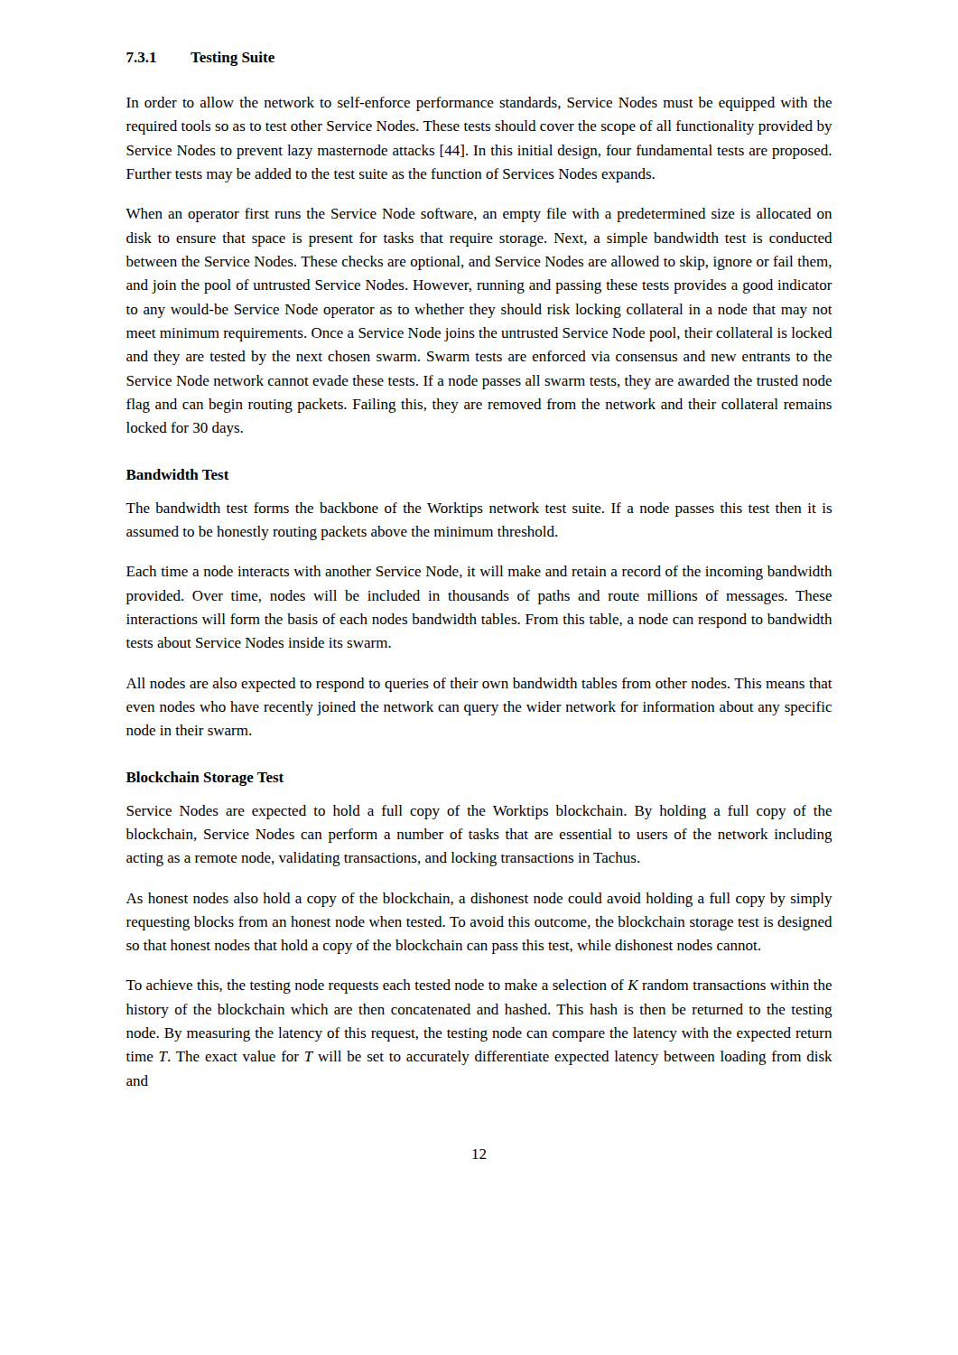7.3.1 Testing Suite
In order to allow the network to self-enforce performance standards, Service Nodes must be equipped with the required tools so as to test other Service Nodes. These tests should cover the scope of all functionality provided by Service Nodes to prevent lazy masternode attacks [44]. In this initial design, four fundamental tests are proposed. Further tests may be added to the test suite as the function of Services Nodes expands.
When an operator first runs the Service Node software, an empty file with a predetermined size is allocated on disk to ensure that space is present for tasks that require storage. Next, a simple bandwidth test is conducted between the Service Nodes. These checks are optional, and Service Nodes are allowed to skip, ignore or fail them, and join the pool of untrusted Service Nodes. However, running and passing these tests provides a good indicator to any would-be Service Node operator as to whether they should risk locking collateral in a node that may not meet minimum requirements. Once a Service Node joins the untrusted Service Node pool, their collateral is locked and they are tested by the next chosen swarm. Swarm tests are enforced via consensus and new entrants to the Service Node network cannot evade these tests. If a node passes all swarm tests, they are awarded the trusted node flag and can begin routing packets. Failing this, they are removed from the network and their collateral remains locked for 30 days.
Bandwidth Test
The bandwidth test forms the backbone of the Worktips network test suite. If a node passes this test then it is assumed to be honestly routing packets above the minimum threshold.
Each time a node interacts with another Service Node, it will make and retain a record of the incoming bandwidth provided. Over time, nodes will be included in thousands of paths and route millions of messages. These interactions will form the basis of each nodes bandwidth tables. From this table, a node can respond to bandwidth tests about Service Nodes inside its swarm.
All nodes are also expected to respond to queries of their own bandwidth tables from other nodes. This means that even nodes who have recently joined the network can query the wider network for information about any specific node in their swarm.
Blockchain Storage Test
Service Nodes are expected to hold a full copy of the Worktips blockchain. By holding a full copy of the blockchain, Service Nodes can perform a number of tasks that are essential to users of the network including acting as a remote node, validating transactions, and locking transactions in Tachus.
As honest nodes also hold a copy of the blockchain, a dishonest node could avoid holding a full copy by simply requesting blocks from an honest node when tested. To avoid this outcome, the blockchain storage test is designed so that honest nodes that hold a copy of the blockchain can pass this test, while dishonest nodes cannot.
To achieve this, the testing node requests each tested node to make a selection of K random transactions within the history of the blockchain which are then concatenated and hashed. This hash is then be returned to the testing node. By measuring the latency of this request, the testing node can compare the latency with the expected return time T. The exact value for T will be set to accurately differentiate expected latency between loading from disk and
12